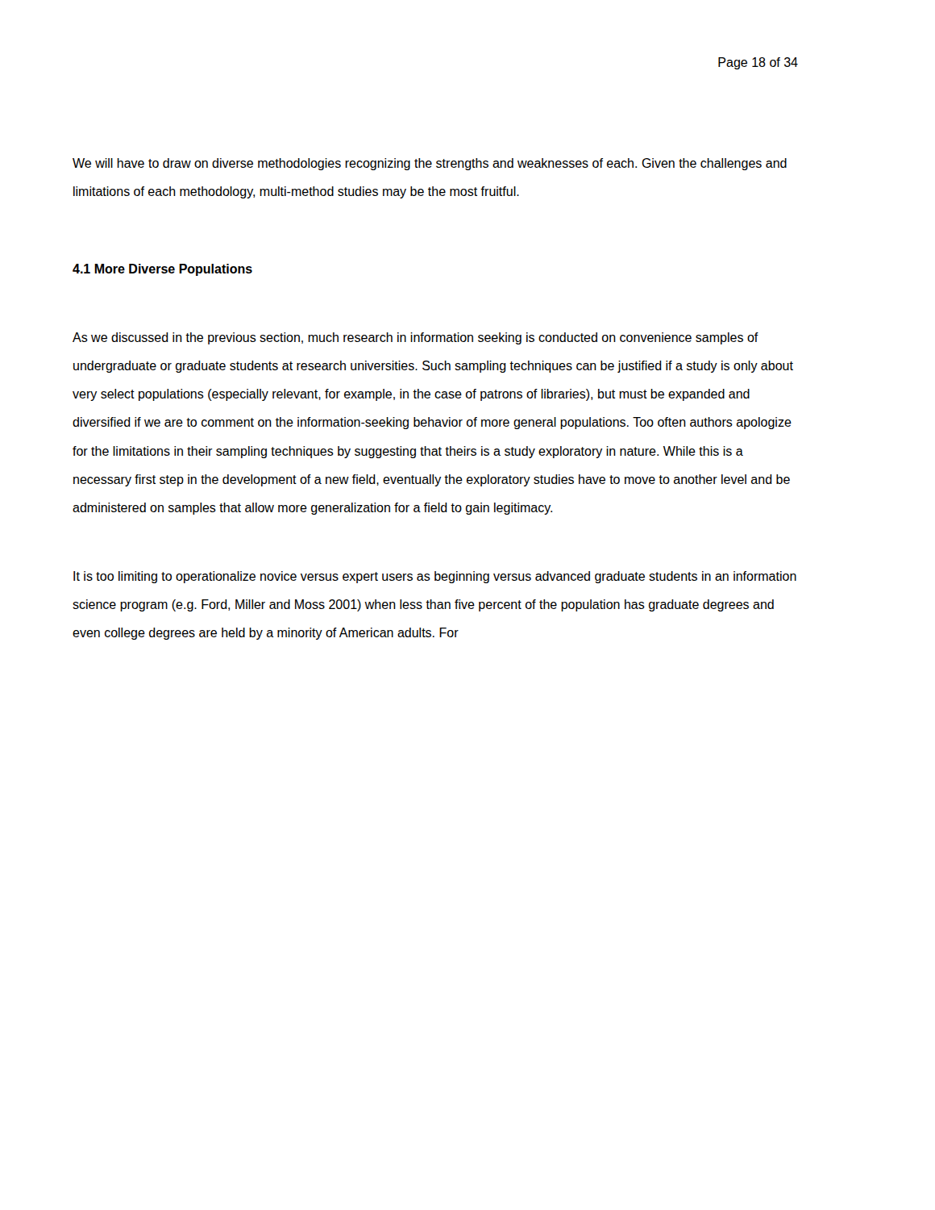Page 18 of 34
We will have to draw on diverse methodologies recognizing the strengths and weaknesses of each. Given the challenges and limitations of each methodology, multi-method studies may be the most fruitful.
4.1 More Diverse Populations
As we discussed in the previous section, much research in information seeking is conducted on convenience samples of undergraduate or graduate students at research universities. Such sampling techniques can be justified if a study is only about very select populations (especially relevant, for example, in the case of patrons of libraries), but must be expanded and diversified if we are to comment on the information-seeking behavior of more general populations. Too often authors apologize for the limitations in their sampling techniques by suggesting that theirs is a study exploratory in nature. While this is a necessary first step in the development of a new field, eventually the exploratory studies have to move to another level and be administered on samples that allow more generalization for a field to gain legitimacy.
It is too limiting to operationalize novice versus expert users as beginning versus advanced graduate students in an information science program (e.g. Ford, Miller and Moss 2001) when less than five percent of the population has graduate degrees and even college degrees are held by a minority of American adults. For